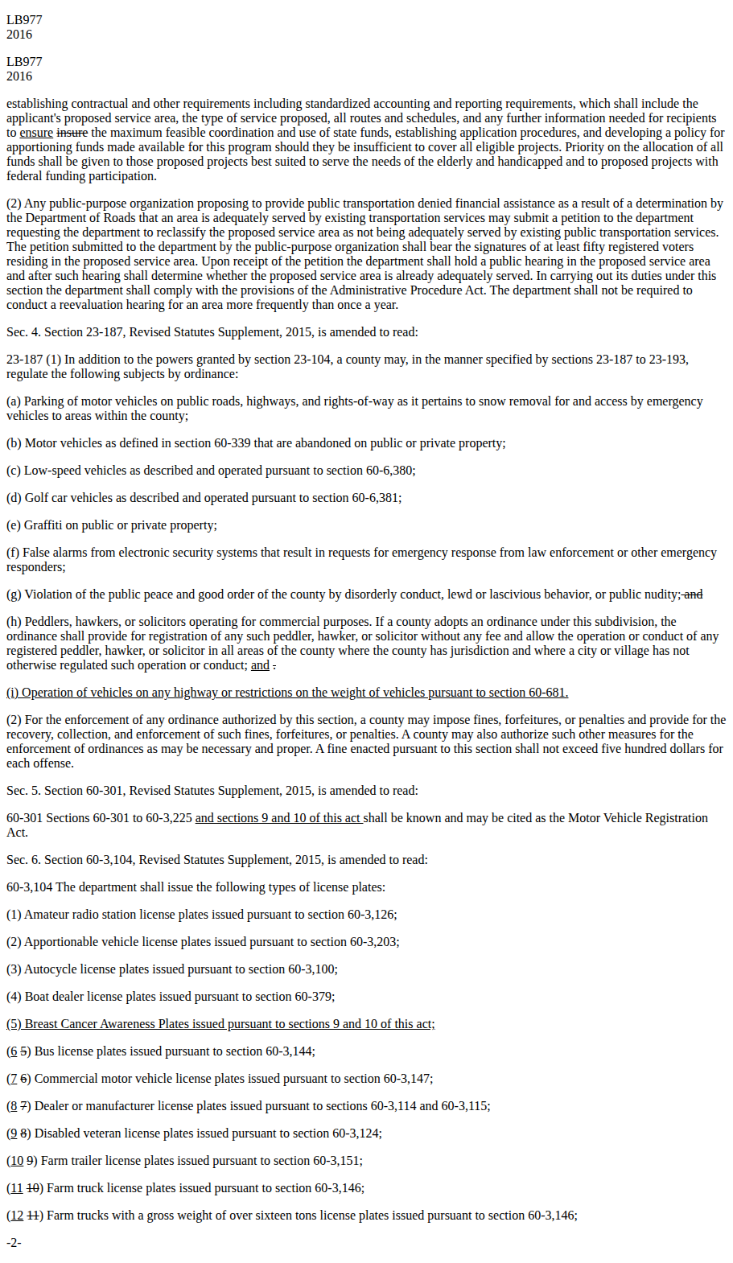LB977
2016
LB977
2016
establishing contractual and other requirements including standardized accounting and reporting requirements, which shall include the applicant's proposed service area, the type of service proposed, all routes and schedules, and any further information needed for recipients to ensure insure the maximum feasible coordination and use of state funds, establishing application procedures, and developing a policy for apportioning funds made available for this program should they be insufficient to cover all eligible projects. Priority on the allocation of all funds shall be given to those proposed projects best suited to serve the needs of the elderly and handicapped and to proposed projects with federal funding participation.
(2) Any public-purpose organization proposing to provide public transportation denied financial assistance as a result of a determination by the Department of Roads that an area is adequately served by existing transportation services may submit a petition to the department requesting the department to reclassify the proposed service area as not being adequately served by existing public transportation services. The petition submitted to the department by the public-purpose organization shall bear the signatures of at least fifty registered voters residing in the proposed service area. Upon receipt of the petition the department shall hold a public hearing in the proposed service area and after such hearing shall determine whether the proposed service area is already adequately served. In carrying out its duties under this section the department shall comply with the provisions of the Administrative Procedure Act. The department shall not be required to conduct a reevaluation hearing for an area more frequently than once a year.
Sec. 4. Section 23-187, Revised Statutes Supplement, 2015, is amended to read:
23-187 (1) In addition to the powers granted by section 23-104, a county may, in the manner specified by sections 23-187 to 23-193, regulate the following subjects by ordinance:
(a) Parking of motor vehicles on public roads, highways, and rights-of-way as it pertains to snow removal for and access by emergency vehicles to areas within the county;
(b) Motor vehicles as defined in section 60-339 that are abandoned on public or private property;
(c) Low-speed vehicles as described and operated pursuant to section 60-6,380;
(d) Golf car vehicles as described and operated pursuant to section 60-6,381;
(e) Graffiti on public or private property;
(f) False alarms from electronic security systems that result in requests for emergency response from law enforcement or other emergency responders;
(g) Violation of the public peace and good order of the county by disorderly conduct, lewd or lascivious behavior, or public nudity; and
(h) Peddlers, hawkers, or solicitors operating for commercial purposes. If a county adopts an ordinance under this subdivision, the ordinance shall provide for registration of any such peddler, hawker, or solicitor without any fee and allow the operation or conduct of any registered peddler, hawker, or solicitor in all areas of the county where the county has jurisdiction and where a city or village has not otherwise regulated such operation or conduct; and .
(i) Operation of vehicles on any highway or restrictions on the weight of vehicles pursuant to section 60-681.
(2) For the enforcement of any ordinance authorized by this section, a county may impose fines, forfeitures, or penalties and provide for the recovery, collection, and enforcement of such fines, forfeitures, or penalties. A county may also authorize such other measures for the enforcement of ordinances as may be necessary and proper. A fine enacted pursuant to this section shall not exceed five hundred dollars for each offense.
Sec. 5. Section 60-301, Revised Statutes Supplement, 2015, is amended to read:
60-301 Sections 60-301 to 60-3,225 and sections 9 and 10 of this act shall be known and may be cited as the Motor Vehicle Registration Act.
Sec. 6. Section 60-3,104, Revised Statutes Supplement, 2015, is amended to read:
60-3,104 The department shall issue the following types of license plates:
(1) Amateur radio station license plates issued pursuant to section 60-3,126;
(2) Apportionable vehicle license plates issued pursuant to section 60-3,203;
(3) Autocycle license plates issued pursuant to section 60-3,100;
(4) Boat dealer license plates issued pursuant to section 60-379;
(5) Breast Cancer Awareness Plates issued pursuant to sections 9 and 10 of this act;
(6 5) Bus license plates issued pursuant to section 60-3,144;
(7 6) Commercial motor vehicle license plates issued pursuant to section 60-3,147;
(8 7) Dealer or manufacturer license plates issued pursuant to sections 60-3,114 and 60-3,115;
(9 8) Disabled veteran license plates issued pursuant to section 60-3,124;
(10 9) Farm trailer license plates issued pursuant to section 60-3,151;
(11 10) Farm truck license plates issued pursuant to section 60-3,146;
(12 11) Farm trucks with a gross weight of over sixteen tons license plates issued pursuant to section 60-3,146;
-2-